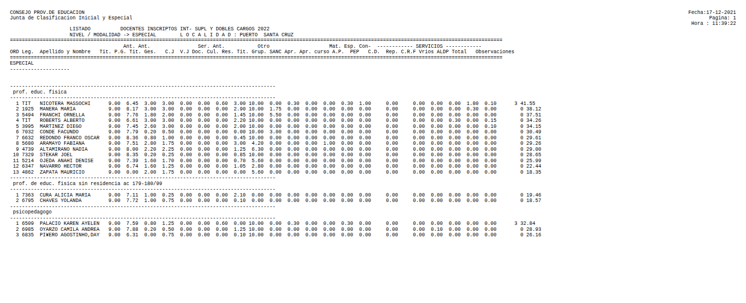CONSEJO PROV.DE EDUCACION
Fecha:17-12-2021
Junta de Clasificacion Inicial y Especial
Pagina: 1
Hora : 11:39:22
                    LISTADO          DOCENTES INSCRIPTOS INT- SUPL Y DOBLES CARGOS 2022
                    NIVEL / MODALIDAD -> ESPECIAL        L O C A L I D A D : PUERTO  SANTA CRUZ
=====================================================================================================================================================================
                                      Ant. Ant.                Ser. Ant.           Otro                    Mat. Esp. Con-  ------------ SERVICIOS ------------
ORD Leg.  Apellido y Nombre   Tit. P.G. Tit. Ges.   C.J  V.J Doc. Cul. Res. Tit. Grup. SANC Apr. Apr. curso A.P.  PEP   C.D.  Rep. C.R.F Vrios ALDP Total   Observaciones
=====================================================================================================================================================================
ESPECIAL
--------------------


-----------------------------------------------------------------------------------------
 prof. educ. fisica
-----------------------------------------------------------------------------------------
  1 TIT   NICOTERA MASSOCHI      9.00  6.45  3.00  3.00  0.00  0.00  0.60  3.00 10.00  0.00  0.30  0.00  0.00  0.30  1.00     0.00     0.00  0.00  0.00  1.80  0.10      3 41.55
  2 1925  MANERA MARIA           9.00  8.17  3.00  3.00  0.00  0.00  0.00  2.90 10.00  1.75  0.00  0.00  0.00  0.00  0.00     0.00     0.00  0.00  0.00  0.30  0.00        0 38.12
  3 5494  FRANCHI ORNELLA        9.00  7.76  1.80  2.00  0.00  0.00  0.00  1.45 10.00  5.50  0.00  0.00  0.00  0.00  0.00     0.00     0.00  0.00  0.00  0.00  0.00        0 37.51
  4 TIT   ROBERTS ALBERTO        9.00  6.61  3.00  3.00  0.00  0.00  0.00  2.20 10.00  0.00  0.00  0.00  0.00  0.00  0.00     0.00     0.00  0.00  0.30  0.00  0.15        0 34.26
  5 3995  MARTINEZ DIEGO         9.00  7.45  2.60  3.00  0.00  0.00  0.00  2.00 10.00  0.00  0.00  0.00  0.00  0.00  0.00     0.00     0.00  0.00  0.00  0.00  0.10        0 34.15
  6 7032  CONDE FACUNDO          9.00  7.79  0.20  0.50  0.00  0.00  0.00  0.00 10.00  3.00  0.00  0.00  0.00  0.00  0.00     0.00     0.00  0.00  0.00  0.00  0.00        0 30.49
  7 6632  REDONDO FRANCO OSCAR   9.00  8.36  0.80  1.00  0.00  0.00  0.00  0.45 10.00  0.00  0.00  0.00  0.00  0.00  0.00     0.00     0.00  0.00  0.00  0.00  0.00        0 29.61
  8 5680  ARAMAYO FABIANA        9.00  7.51  2.80  1.75  0.00  0.00  0.00  3.00  4.20  0.00  0.00  0.00  1.00  0.00  0.00     0.00     0.00  0.00  0.00  0.00  0.00        0 29.26
  9 4739  ALTAMIRANO NADIA       9.00  8.00  2.20  2.25  0.00  0.00  0.00  1.25  6.30  0.00  0.00  0.00  0.00  0.00  0.00     0.00     0.00  0.00  0.00  0.00  0.00        0 29.00
 10 7329  STEKAR JOEL            9.00  8.35  0.20  0.25  0.00  0.00  0.00  0.85 10.00  0.00  0.00  0.00  0.00  0.00  0.00     0.00     0.00  0.00  0.00  0.00  0.00        0 28.65
 11 5214  OJEDA ANAHI DENISE     9.00  7.39  1.60  1.70  0.00  0.00  0.00  0.70  5.60  0.00  0.00  0.00  0.00  0.00  0.00     0.00     0.00  0.00  0.00  0.00  0.00        0 25.99
 12 6347  NAVARRO HECTOR         9.00  6.74  1.60  1.25  0.00  0.00  0.00  1.05  2.80  0.00  0.00  0.00  0.00  0.00  0.00     0.00     0.00  0.00  0.00  0.00  0.00        0 22.44
 13 4862  ZAPATA MAURICIO        9.00  0.00  2.00  1.75  0.00  0.00  0.00  0.00  5.60  0.00  0.00  0.00  0.00  0.00  0.00     0.00     0.00  0.00  0.00  0.00  0.00        0 18.35
-----------------------------------------------------------------------------------------
 prof. de educ. fisica sin residencia ac 179-180/99
-----------------------------------------------------------------------------------------
  1 7363  CURA ALICIA MARIA      9.00  7.11  1.00  0.25  0.00  0.00  0.00  2.10  0.00  0.00  0.00  0.00  0.00  0.00  0.00     0.00     0.00  0.00  0.00  0.00  0.00        0 19.46
  2 6795  CHAVES YOLANDA         9.00  7.72  1.00  0.75  0.00  0.00  0.00  0.10  0.00  0.00  0.00  0.00  0.00  0.00  0.00     0.00     0.00  0.00  0.00  0.00  0.00        0 18.57
-----------------------------------------------------------------------------------------
 psicopedagogo
-----------------------------------------------------------------------------------------
  1 6509  PALACIO KAREN AYELEN   9.00  7.59  0.80  1.25  0.00  0.00  0.60  0.00 10.00  0.00  0.30  0.00  0.00  0.30  0.00     0.00     0.00  0.00  0.00  0.00  0.00      3 32.84
  2 6985  OYARZO CAMILA ANDREA   9.00  7.88  0.20  0.50  0.00  0.00  0.00  1.25 10.00  0.00  0.00  0.00  0.00  0.00  0.00     0.00     0.00  0.10  0.00  0.00  0.00        0 28.93
  3 6835  PI¥ERO AGOSTINHO,DAY   9.00  6.31  0.00  0.75  0.00  0.00  0.00  0.10 10.00  0.00  0.00  0.00  0.00  0.00  0.00     0.00     0.00  0.00  0.00  0.00  0.00        0 26.16